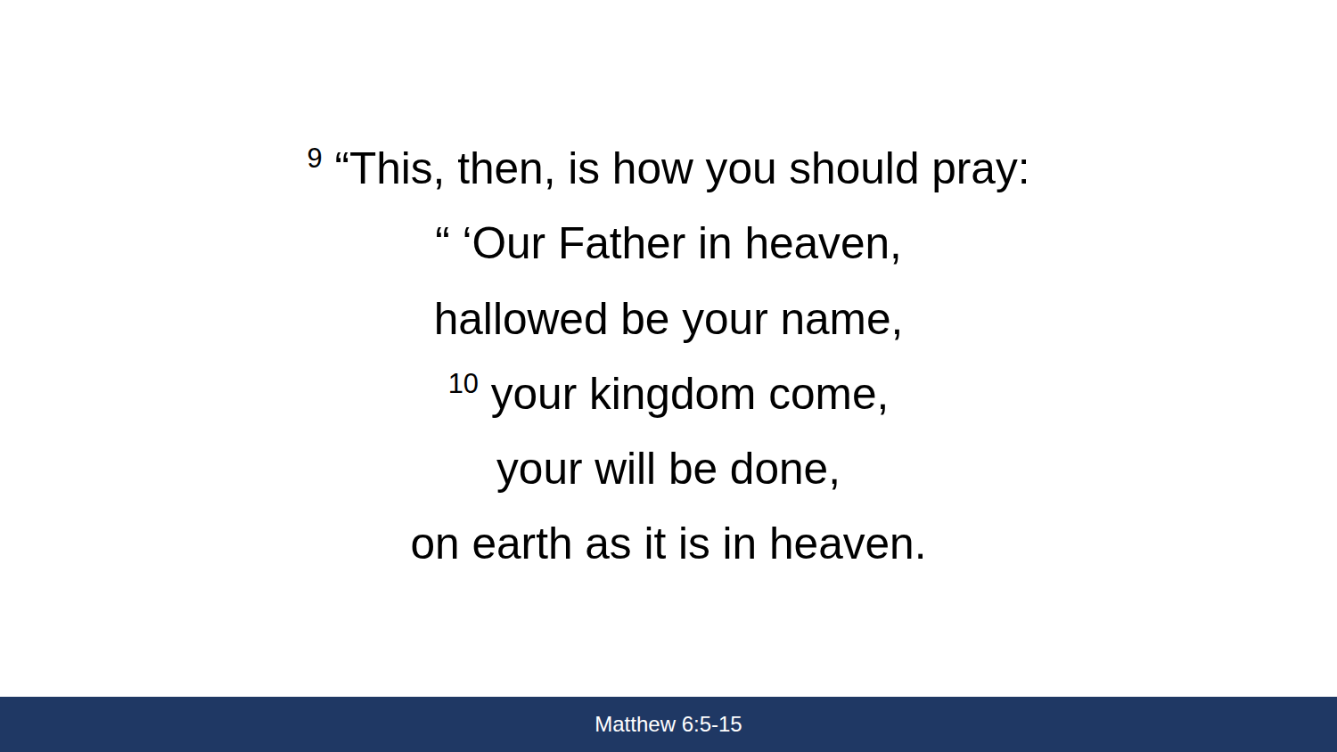9 “This, then, is how you should pray:
“ ‘Our Father in heaven,
hallowed be your name,
10 your kingdom come,
your will be done,
on earth as it is in heaven.
Matthew 6:5-15